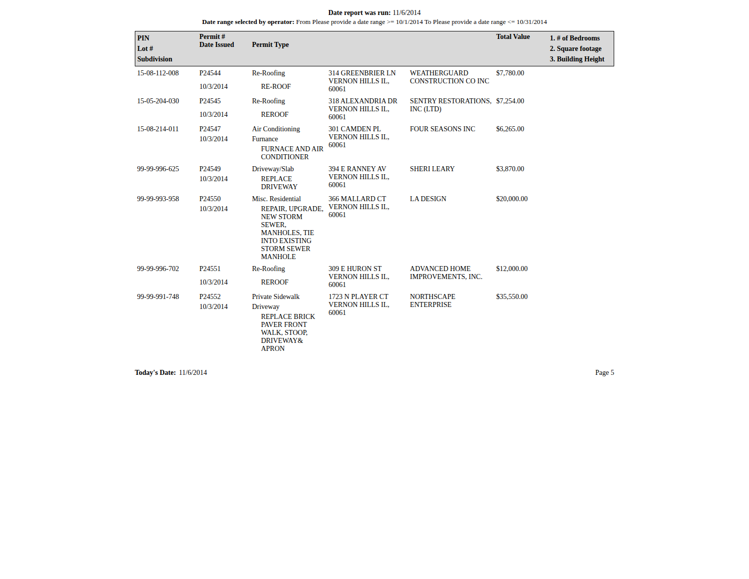Date report was run: 11/6/2014
Date range selected by operator: From Please provide a date range >= 10/1/2014 To Please provide a date range <= 10/31/2014
| PIN Lot # Subdivision | Permit # Date Issued | Permit Type | | | Total Value | # of Bedrooms Square footage Building Height |
| --- | --- | --- | --- | --- | --- | --- |
| 15-08-112-008 | P24544 | Re-Roofing | 314 GREENBRIER LN VERNON HILLS IL, 60061 | WEATHERGUARD CONSTRUCTION CO INC | $7,780.00 | |
| | 10/3/2014 | RE-ROOF | | |
| 15-05-204-030 | P24545 | Re-Roofing | 318 ALEXANDRIA DR VERNON HILLS IL, 60061 | SENTRY RESTORATIONS, INC (LTD) | $7,254.00 | |
| | 10/3/2014 | REROOF | | |
| 15-08-214-011 | P24547 | Air Conditioning | 301 CAMDEN PL VERNON HILLS IL, 60061 | FOUR SEASONS INC | $6,265.00 | |
| | 10/3/2014 | Furnance | | |
| | | FURNACE AND AIR CONDITIONER | | |
| 99-99-996-625 | P24549 | Driveway/Slab | 394 E RANNEY AV VERNON HILLS IL, 60061 | SHERI LEARY | $3,870.00 | |
| | 10/3/2014 | REPLACE DRIVEWAY | | |
| 99-99-993-958 | P24550 | Misc. Residential | 366 MALLARD CT VERNON HILLS IL, 60061 | LA DESIGN | $20,000.00 | |
| | 10/3/2014 | REPAIR, UPGRADE, NEW STORM SEWER, MANHOLES, TIE INTO EXISTING STORM SEWER MANHOLE | | |
| 99-99-996-702 | P24551 | Re-Roofing | 309 E HURON ST VERNON HILLS IL, 60061 | ADVANCED HOME IMPROVEMENTS, INC. | $12,000.00 | |
| | 10/3/2014 | REROOF | | |
| 99-99-991-748 | P24552 | Private Sidewalk | 1723 N PLAYER CT VERNON HILLS IL, 60061 | NORTHSCAPE ENTERPRISE | $35,550.00 | |
| | 10/3/2014 | Driveway | | |
| | | REPLACE BRICK PAVER FRONT WALK, STOOP, DRIVEWAY& APRON | | |
Today's Date: 11/6/2014 Page 5